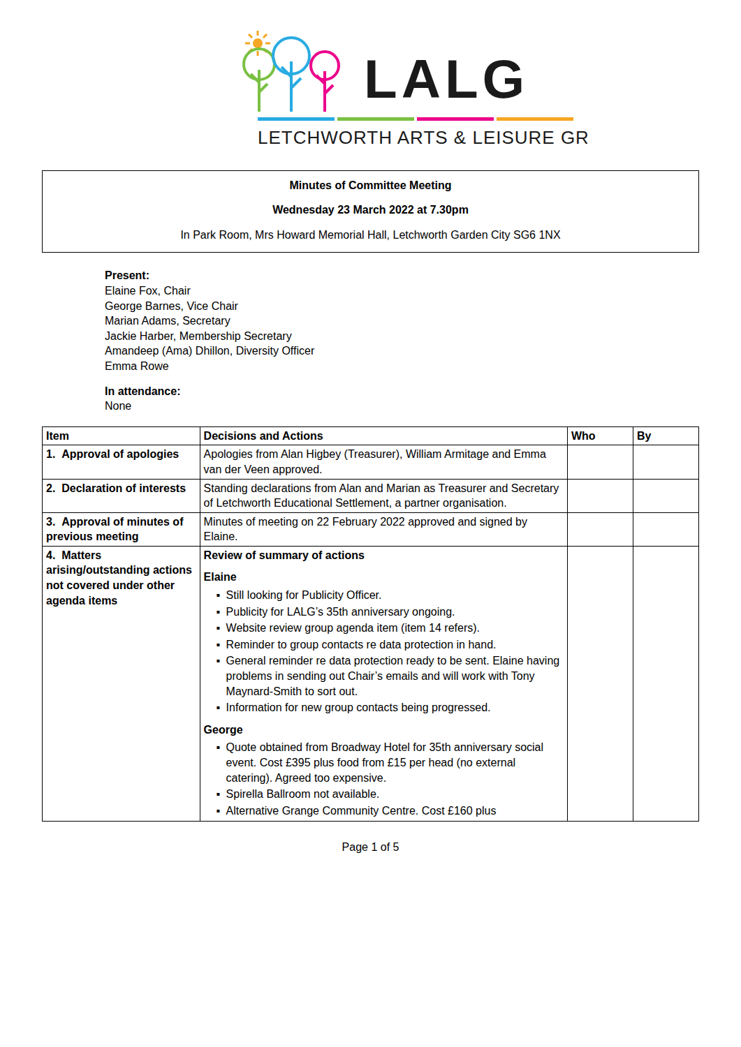LALG LETCHWORTH ARTS & LEISURE GROUP
Minutes of Committee Meeting
Wednesday 23 March 2022 at 7.30pm
In Park Room, Mrs Howard Memorial Hall, Letchworth Garden City SG6 1NX
Present:
Elaine Fox, Chair
George Barnes, Vice Chair
Marian Adams, Secretary
Jackie Harber, Membership Secretary
Amandeep (Ama) Dhillon, Diversity Officer
Emma Rowe
In attendance:
None
| Item | Decisions and Actions | Who | By |
| --- | --- | --- | --- |
| 1. Approval of apologies | Apologies from Alan Higbey (Treasurer), William Armitage and Emma van der Veen approved. | | |
| 2. Declaration of interests | Standing declarations from Alan and Marian as Treasurer and Secretary of Letchworth Educational Settlement, a partner organisation. | | |
| 3. Approval of minutes of previous meeting | Minutes of meeting on 22 February 2022 approved and signed by Elaine. | | |
| 4. Matters arising/outstanding actions not covered under other agenda items | Review of summary of actions Elaine Still looking for Publicity Officer. Publicity for LALG’s 35th anniversary ongoing. Website review group agenda item (item 14 refers). Reminder to group contacts re data protection in hand. General reminder re data protection ready to be sent. Elaine having problems in sending out Chair’s emails and will work with Tony Maynard-Smith to sort out. Information for new group contacts being progressed. George Quote obtained from Broadway Hotel for 35th anniversary social event. Cost £395 plus food from £15 per head (no external catering). Agreed too expensive. Spirella Ballroom not available. Alternative Grange Community Centre. Cost £160 plus | | |
Page 1 of 5